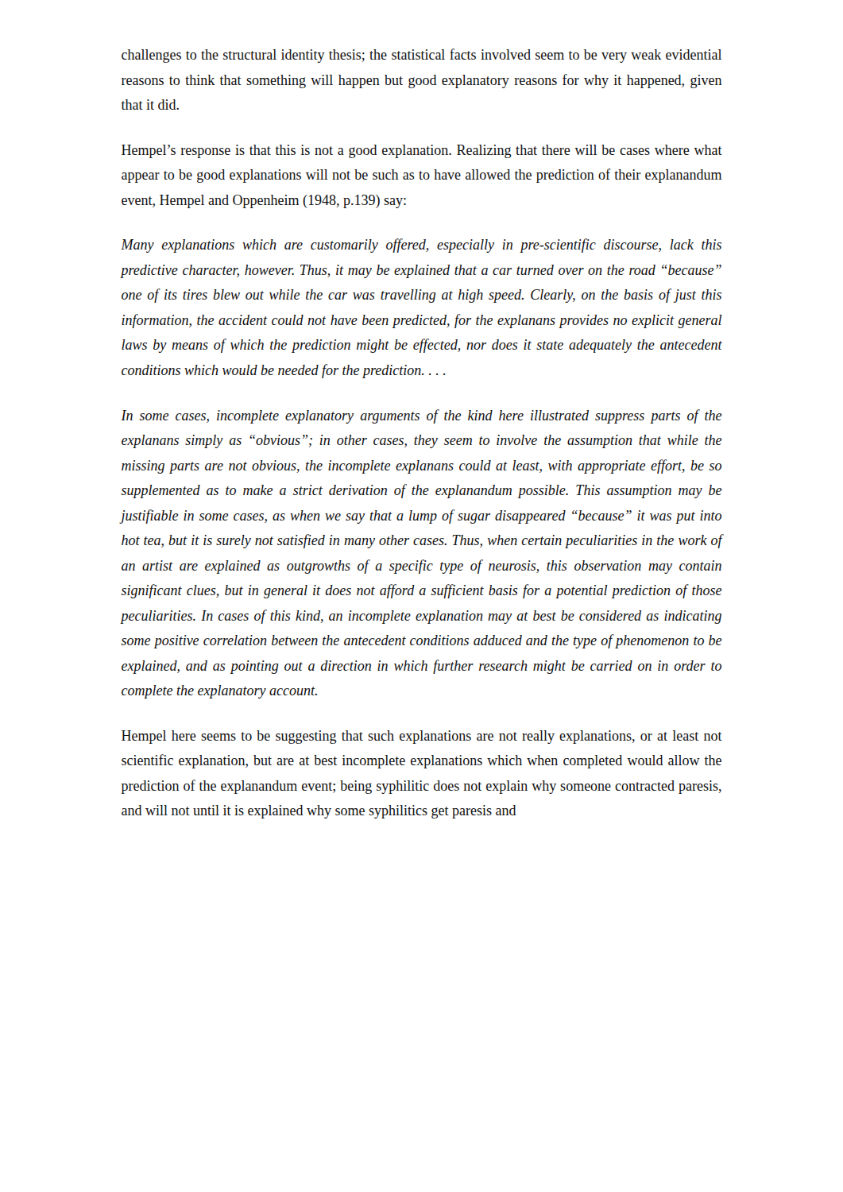challenges to the structural identity thesis; the statistical facts involved seem to be very weak evidential reasons to think that something will happen but good explanatory reasons for why it happened, given that it did.
Hempel’s response is that this is not a good explanation. Realizing that there will be cases where what appear to be good explanations will not be such as to have allowed the prediction of their explanandum event, Hempel and Oppenheim (1948, p.139) say:
Many explanations which are customarily offered, especially in pre-scientific discourse, lack this predictive character, however. Thus, it may be explained that a car turned over on the road “because” one of its tires blew out while the car was travelling at high speed. Clearly, on the basis of just this information, the accident could not have been predicted, for the explanans provides no explicit general laws by means of which the prediction might be effected, nor does it state adequately the antecedent conditions which would be needed for the prediction. . . .
In some cases, incomplete explanatory arguments of the kind here illustrated suppress parts of the explanans simply as “obvious”; in other cases, they seem to involve the assumption that while the missing parts are not obvious, the incomplete explanans could at least, with appropriate effort, be so supplemented as to make a strict derivation of the explanandum possible. This assumption may be justifiable in some cases, as when we say that a lump of sugar disappeared “because” it was put into hot tea, but it is surely not satisfied in many other cases. Thus, when certain peculiarities in the work of an artist are explained as outgrowths of a specific type of neurosis, this observation may contain significant clues, but in general it does not afford a sufficient basis for a potential prediction of those peculiarities. In cases of this kind, an incomplete explanation may at best be considered as indicating some positive correlation between the antecedent conditions adduced and the type of phenomenon to be explained, and as pointing out a direction in which further research might be carried on in order to complete the explanatory account.
Hempel here seems to be suggesting that such explanations are not really explanations, or at least not scientific explanation, but are at best incomplete explanations which when completed would allow the prediction of the explanandum event; being syphilitic does not explain why someone contracted paresis, and will not until it is explained why some syphilitics get paresis and